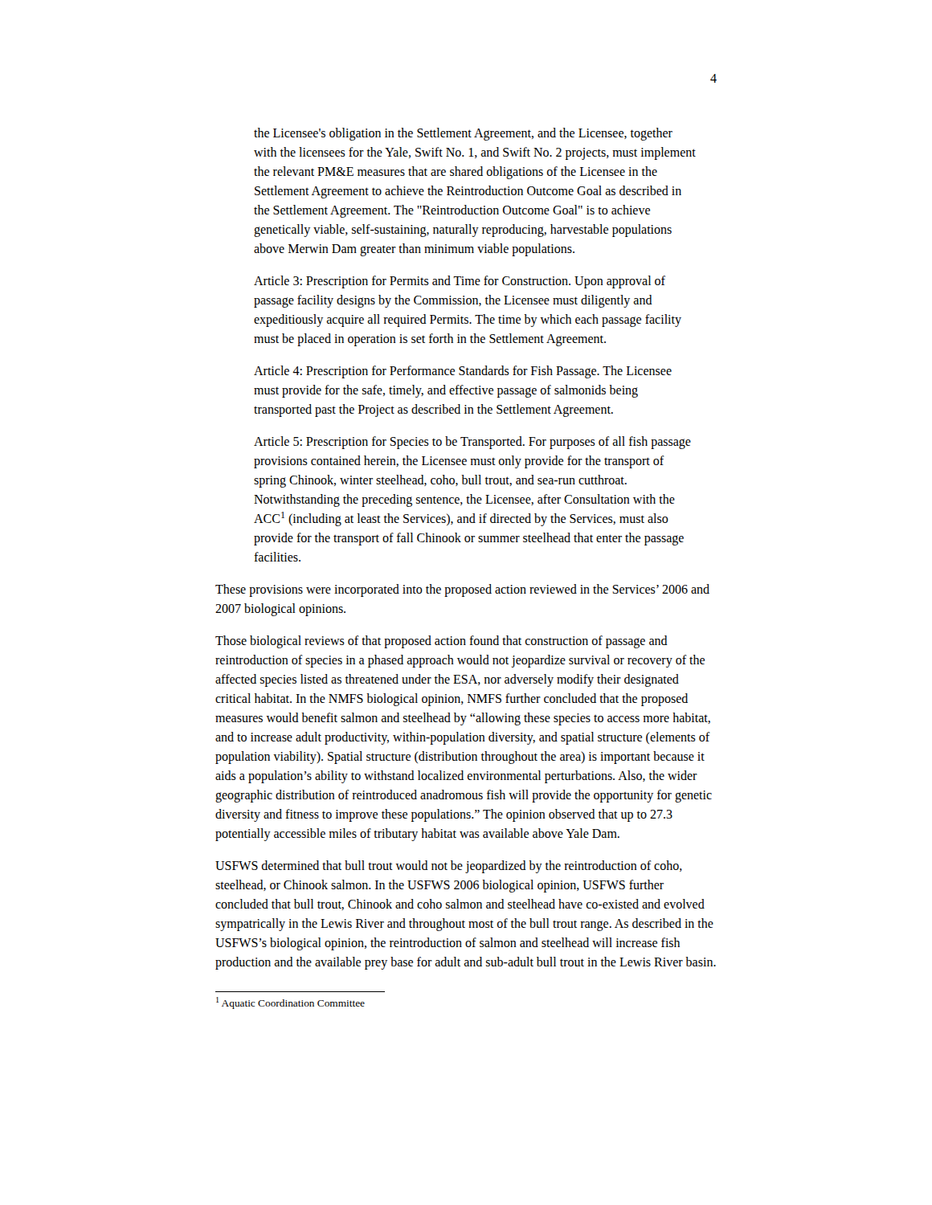4
the Licensee's obligation in the Settlement Agreement, and the Licensee, together with the licensees for the Yale, Swift No. 1, and Swift No. 2 projects, must implement the relevant PM&E measures that are shared obligations of the Licensee in the Settlement Agreement to achieve the Reintroduction Outcome Goal as described in the Settlement Agreement. The "Reintroduction Outcome Goal" is to achieve genetically viable, self-sustaining, naturally reproducing, harvestable populations above Merwin Dam greater than minimum viable populations.
Article 3: Prescription for Permits and Time for Construction. Upon approval of passage facility designs by the Commission, the Licensee must diligently and expeditiously acquire all required Permits. The time by which each passage facility must be placed in operation is set forth in the Settlement Agreement.
Article 4: Prescription for Performance Standards for Fish Passage. The Licensee must provide for the safe, timely, and effective passage of salmonids being transported past the Project as described in the Settlement Agreement.
Article 5: Prescription for Species to be Transported. For purposes of all fish passage provisions contained herein, the Licensee must only provide for the transport of spring Chinook, winter steelhead, coho, bull trout, and sea-run cutthroat. Notwithstanding the preceding sentence, the Licensee, after Consultation with the ACC1 (including at least the Services), and if directed by the Services, must also provide for the transport of fall Chinook or summer steelhead that enter the passage facilities.
These provisions were incorporated into the proposed action reviewed in the Services’ 2006 and 2007 biological opinions.
Those biological reviews of that proposed action found that construction of passage and reintroduction of species in a phased approach would not jeopardize survival or recovery of the affected species listed as threatened under the ESA, nor adversely modify their designated critical habitat. In the NMFS biological opinion, NMFS further concluded that the proposed measures would benefit salmon and steelhead by “allowing these species to access more habitat, and to increase adult productivity, within-population diversity, and spatial structure (elements of population viability). Spatial structure (distribution throughout the area) is important because it aids a population’s ability to withstand localized environmental perturbations. Also, the wider geographic distribution of reintroduced anadromous fish will provide the opportunity for genetic diversity and fitness to improve these populations.” The opinion observed that up to 27.3 potentially accessible miles of tributary habitat was available above Yale Dam.
USFWS determined that bull trout would not be jeopardized by the reintroduction of coho, steelhead, or Chinook salmon. In the USFWS 2006 biological opinion, USFWS further concluded that bull trout, Chinook and coho salmon and steelhead have co-existed and evolved sympatrically in the Lewis River and throughout most of the bull trout range. As described in the USFWS’s biological opinion, the reintroduction of salmon and steelhead will increase fish production and the available prey base for adult and sub-adult bull trout in the Lewis River basin.
1 Aquatic Coordination Committee